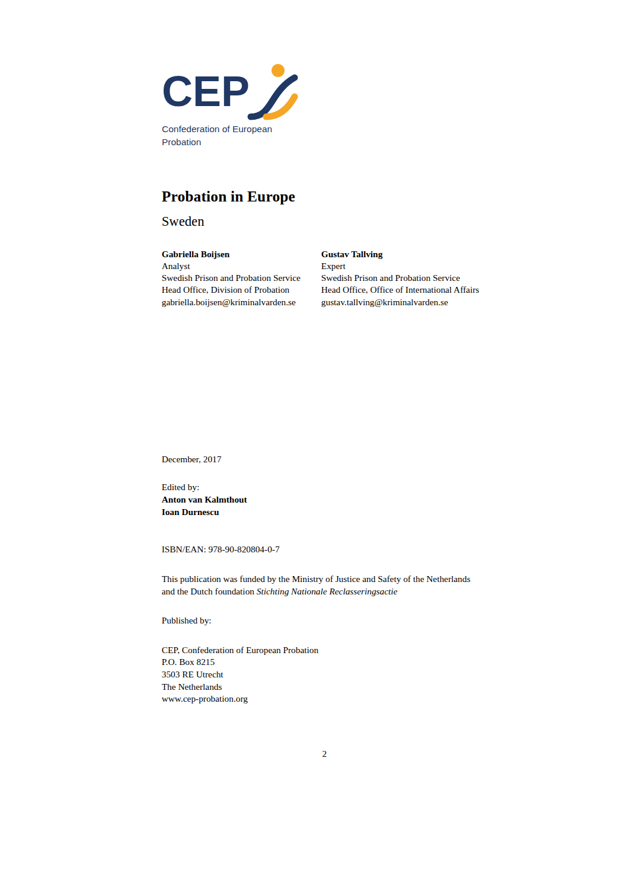CEP Confederation of European Probation
Probation in Europe
Sweden
| Gabriella Boijsen Analyst Swedish Prison and Probation Service Head Office, Division of Probation gabriella.boijsen@kriminalvarden.se | Gustav Tallving Expert Swedish Prison and Probation Service Head Office, Office of International Affairs gustav.tallving@kriminalvarden.se |
December, 2017
Edited by:
Anton van Kalmthout
Ioan Durnescu
ISBN/EAN: 978-90-820804-0-7
This publication was funded by the Ministry of Justice and Safety of the Netherlands
and the Dutch foundation Stichting Nationale Reclasseringsactie
Published by:
CEP, Confederation of European Probation
P.O. Box 8215
3503 RE Utrecht
The Netherlands
www.cep-probation.org
2